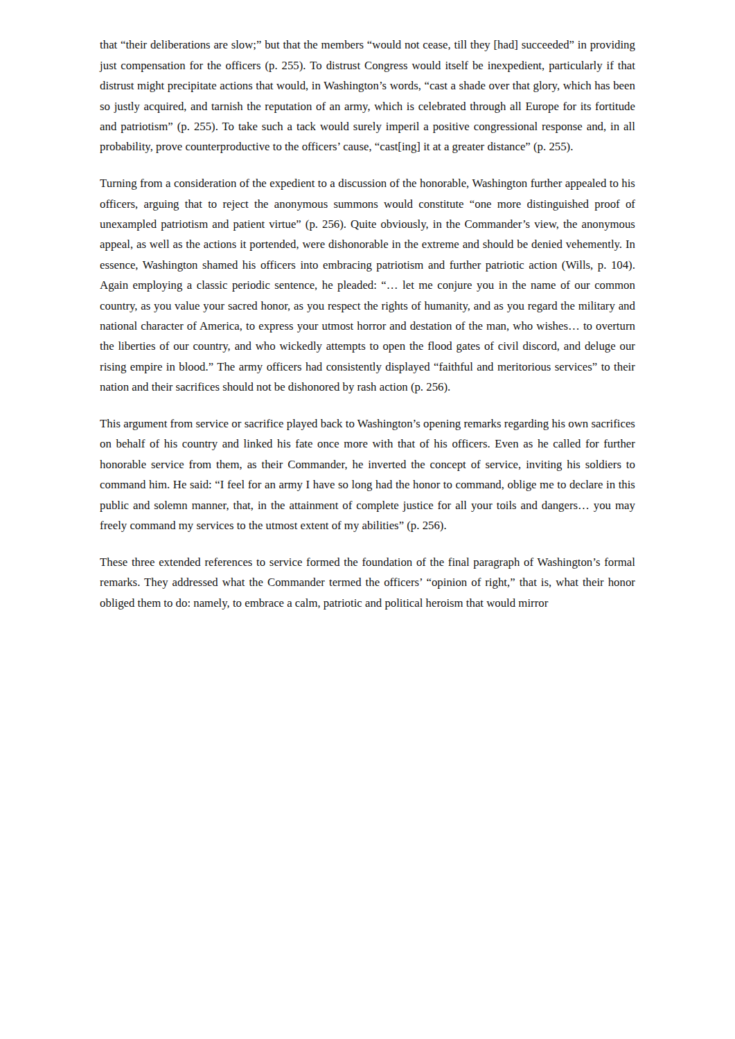that “their deliberations are slow;” but that the members “would not cease, till they [had] succeeded” in providing just compensation for the officers (p. 255). To distrust Congress would itself be inexpedient, particularly if that distrust might precipitate actions that would, in Washington’s words, “cast a shade over that glory, which has been so justly acquired, and tarnish the reputation of an army, which is celebrated through all Europe for its fortitude and patriotism” (p. 255). To take such a tack would surely imperil a positive congressional response and, in all probability, prove counterproductive to the officers’ cause, “cast[ing] it at a greater distance” (p. 255).
Turning from a consideration of the expedient to a discussion of the honorable, Washington further appealed to his officers, arguing that to reject the anonymous summons would constitute “one more distinguished proof of unexampled patriotism and patient virtue” (p. 256). Quite obviously, in the Commander’s view, the anonymous appeal, as well as the actions it portended, were dishonorable in the extreme and should be denied vehemently. In essence, Washington shamed his officers into embracing patriotism and further patriotic action (Wills, p. 104). Again employing a classic periodic sentence, he pleaded: “… let me conjure you in the name of our common country, as you value your sacred honor, as you respect the rights of humanity, and as you regard the military and national character of America, to express your utmost horror and destation of the man, who wishes… to overturn the liberties of our country, and who wickedly attempts to open the flood gates of civil discord, and deluge our rising empire in blood.” The army officers had consistently displayed “faithful and meritorious services” to their nation and their sacrifices should not be dishonored by rash action (p. 256).
This argument from service or sacrifice played back to Washington’s opening remarks regarding his own sacrifices on behalf of his country and linked his fate once more with that of his officers. Even as he called for further honorable service from them, as their Commander, he inverted the concept of service, inviting his soldiers to command him. He said: “I feel for an army I have so long had the honor to command, oblige me to declare in this public and solemn manner, that, in the attainment of complete justice for all your toils and dangers… you may freely command my services to the utmost extent of my abilities” (p. 256).
These three extended references to service formed the foundation of the final paragraph of Washington’s formal remarks. They addressed what the Commander termed the officers’ “opinion of right,” that is, what their honor obliged them to do: namely, to embrace a calm, patriotic and political heroism that would mirror